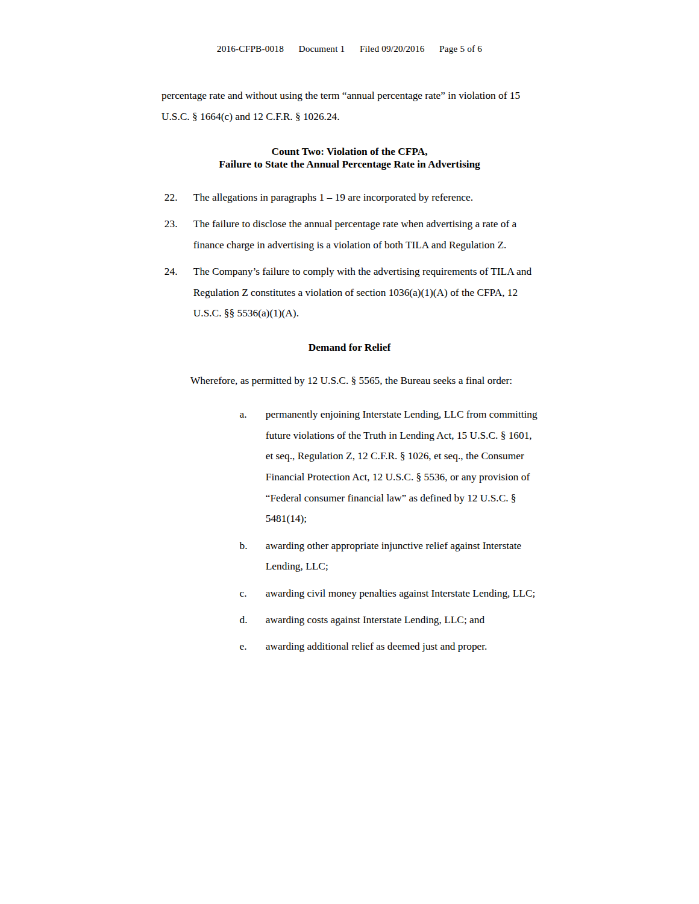2016-CFPB-0018 Document 1 Filed 09/20/2016 Page 5 of 6
percentage rate and without using the term “annual percentage rate” in violation of 15 U.S.C. § 1664(c) and 12 C.F.R. § 1026.24.
Count Two: Violation of the CFPA,
Failure to State the Annual Percentage Rate in Advertising
22. The allegations in paragraphs 1 – 19 are incorporated by reference.
23. The failure to disclose the annual percentage rate when advertising a rate of a finance charge in advertising is a violation of both TILA and Regulation Z.
24. The Company’s failure to comply with the advertising requirements of TILA and Regulation Z constitutes a violation of section 1036(a)(1)(A) of the CFPA, 12 U.S.C. §§ 5536(a)(1)(A).
Demand for Relief
Wherefore, as permitted by 12 U.S.C. § 5565, the Bureau seeks a final order:
a. permanently enjoining Interstate Lending, LLC from committing future violations of the Truth in Lending Act, 15 U.S.C. § 1601, et seq., Regulation Z, 12 C.F.R. § 1026, et seq., the Consumer Financial Protection Act, 12 U.S.C. § 5536, or any provision of “Federal consumer financial law” as defined by 12 U.S.C. § 5481(14);
b. awarding other appropriate injunctive relief against Interstate Lending, LLC;
c. awarding civil money penalties against Interstate Lending, LLC;
d. awarding costs against Interstate Lending, LLC; and
e. awarding additional relief as deemed just and proper.